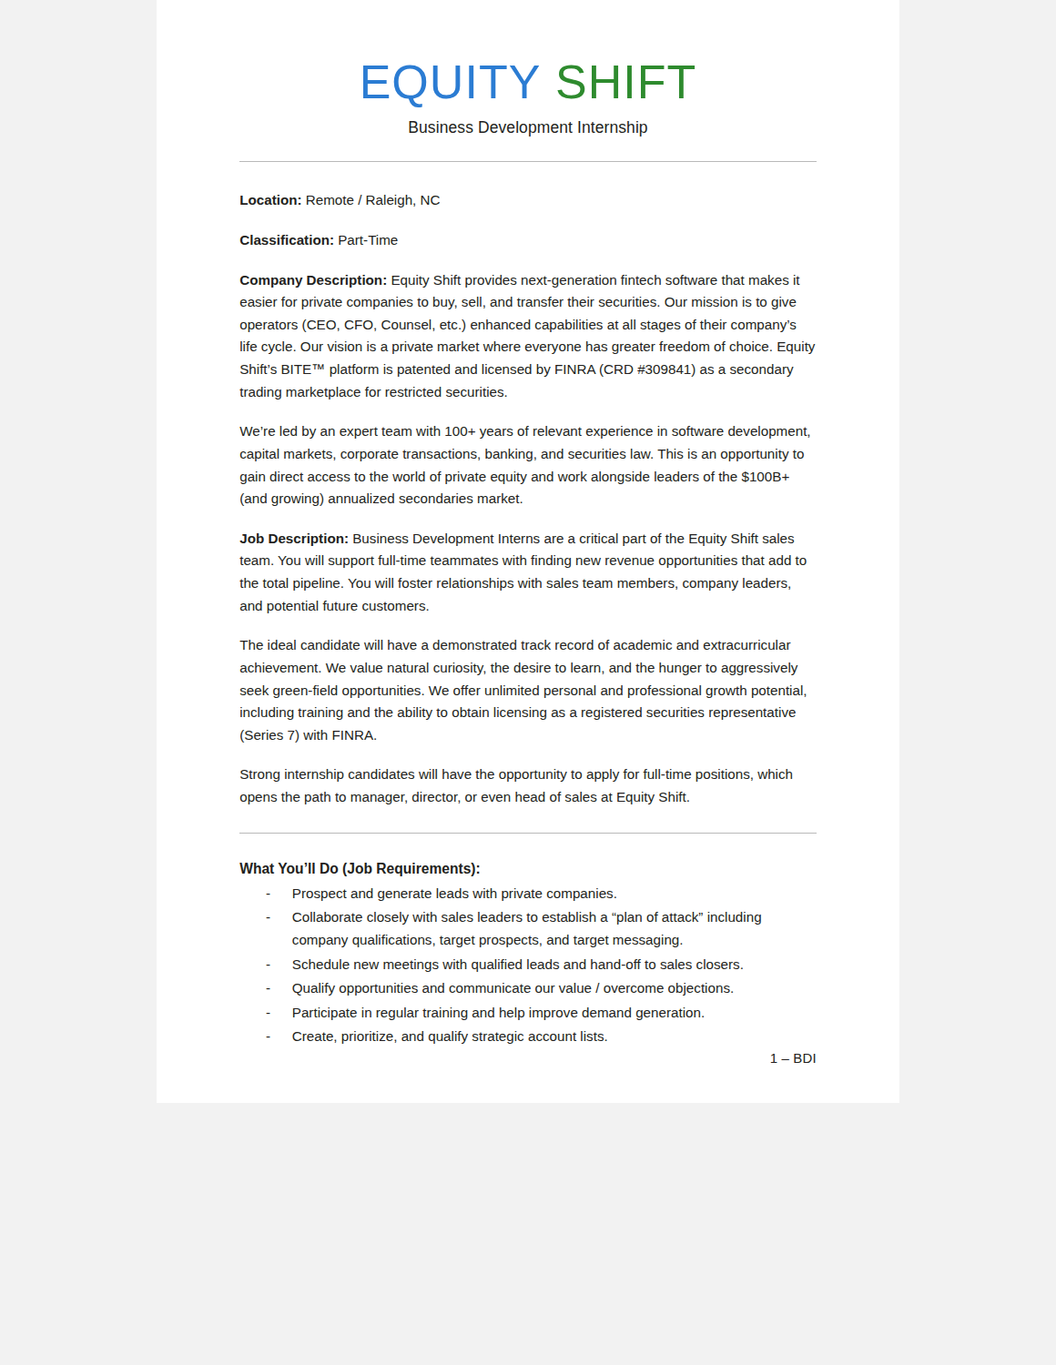EQUITY SHIFT
Business Development Internship
Location: Remote / Raleigh, NC
Classification: Part-Time
Company Description: Equity Shift provides next-generation fintech software that makes it easier for private companies to buy, sell, and transfer their securities. Our mission is to give operators (CEO, CFO, Counsel, etc.) enhanced capabilities at all stages of their company’s life cycle. Our vision is a private market where everyone has greater freedom of choice. Equity Shift’s BITE™ platform is patented and licensed by FINRA (CRD #309841) as a secondary trading marketplace for restricted securities.
We’re led by an expert team with 100+ years of relevant experience in software development, capital markets, corporate transactions, banking, and securities law. This is an opportunity to gain direct access to the world of private equity and work alongside leaders of the $100B+ (and growing) annualized secondaries market.
Job Description: Business Development Interns are a critical part of the Equity Shift sales team. You will support full-time teammates with finding new revenue opportunities that add to the total pipeline. You will foster relationships with sales team members, company leaders, and potential future customers.
The ideal candidate will have a demonstrated track record of academic and extracurricular achievement. We value natural curiosity, the desire to learn, and the hunger to aggressively seek green-field opportunities. We offer unlimited personal and professional growth potential, including training and the ability to obtain licensing as a registered securities representative (Series 7) with FINRA.
Strong internship candidates will have the opportunity to apply for full-time positions, which opens the path to manager, director, or even head of sales at Equity Shift.
What You’ll Do (Job Requirements):
Prospect and generate leads with private companies.
Collaborate closely with sales leaders to establish a “plan of attack” including company qualifications, target prospects, and target messaging.
Schedule new meetings with qualified leads and hand-off to sales closers.
Qualify opportunities and communicate our value / overcome objections.
Participate in regular training and help improve demand generation.
Create, prioritize, and qualify strategic account lists.
1 – BDI